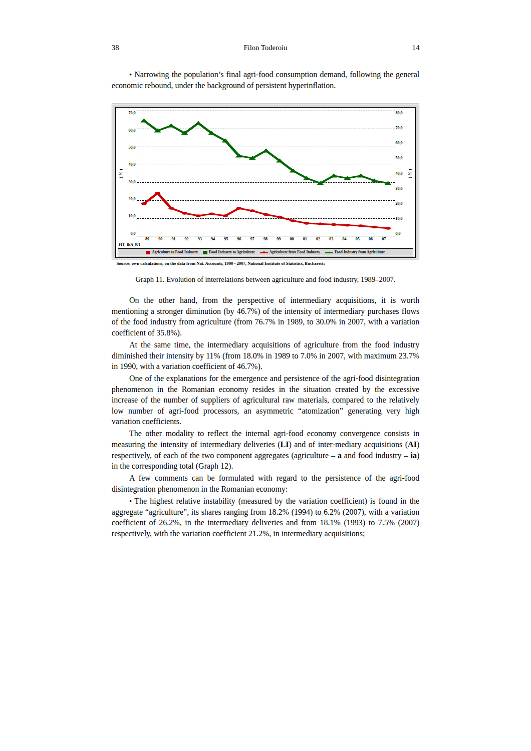38 Filon Toderoiu 14
•Narrowing the population’s final agri-food consumption demand, following the general economic rebound, under the background of persistent hyperinflation.
( % )
70,0 60,0 50,0 40,0 30,0 20,0 10,0 0,0
80,0 70,0 60,0 50,0 40,0 30,0 20,0 10,0 0,0
( % )
89909192939495 96979899000102 0304050607
FIT_IEA_071
Agriculture to Food-Industry Food-Industry to Agriculture Agriculture from Food-Industry Food-Industry from Agriculture
Source: own calculations, on the data from Nat. Accounts, 1990 - 2007, National Institute of Statistics, Bucharest;
Graph 11. Evolution of interrelations between agriculture and food industry, 1989–2007.
On the other hand, from the perspective of intermediary acquisitions, it is worth mentioning a stronger diminution (by 46.7%) of the intensity of intermediary purchases flows of the food industry from agriculture (from 76.7% in 1989, to 30.0% in 2007, with a variation coefficient of 35.8%).
At the same time, the intermediary acquisitions of agriculture from the food industry diminished their intensity by 11% (from 18.0% in 1989 to 7.0% in 2007, with maximum 23.7% in 1990, with a variation coefficient of 46.7%).
One of the explanations for the emergence and persistence of the agri-food disintegration phenomenon in the Romanian economy resides in the situation created by the excessive increase of the number of suppliers of agricultural raw materials, compared to the relatively low number of agri-food processors, an asymmetric “atomization” generating very high variation coefficients.
The other modality to reflect the internal agri-food economy convergence consists in measuring the intensity of intermediary deliveries (LI) and of inter-mediary acquisitions (AI) respectively, of each of the two component aggregates (agriculture – a and food industry – ia) in the corresponding total (Graph 12).
A few comments can be formulated with regard to the persistence of the agri-food disintegration phenomenon in the Romanian economy:
•The highest relative instability (measured by the variation coefficient) is found in the aggregate “agriculture”, its shares ranging from 18.2% (1994) to 6.2% (2007), with a variation coefficient of 26.2%, in the intermediary deliveries and from 18.1% (1993) to 7.5% (2007) respectively, with the variation coefficient 21.2%, in intermediary acquisitions;